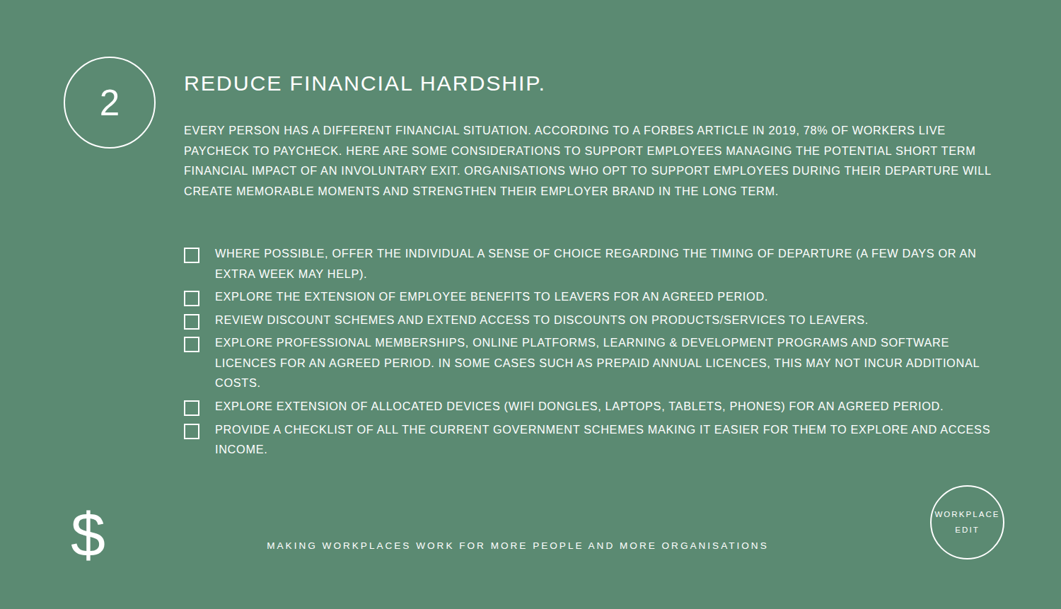2
Reduce financial hardship.
Every person has a different financial situation. According to a Forbes article in 2019, 78% of workers live paycheck to paycheck. Here are some considerations to support employees managing the potential short term financial impact of an involuntary exit. Organisations who opt to support employees during their departure will create memorable moments and strengthen their employer brand in the long term.
Where possible, offer the individual a sense of choice regarding the timing of departure (a few days or an extra week may help).
Explore the extension of employee benefits to leavers for an agreed period.
Review discount schemes and extend access to discounts on products/services to leavers.
Explore professional memberships, online platforms, learning & development programs and software licences for an agreed period. In some cases such as prepaid annual licences, this may not incur additional costs.
Explore extension of allocated devices (wifi dongles, laptops, tablets, phones) for an agreed period.
Provide a checklist of all the current government schemes making it easier for them to explore and access income.
$
Making workplaces work for more people and more organisations
Workplace Edit